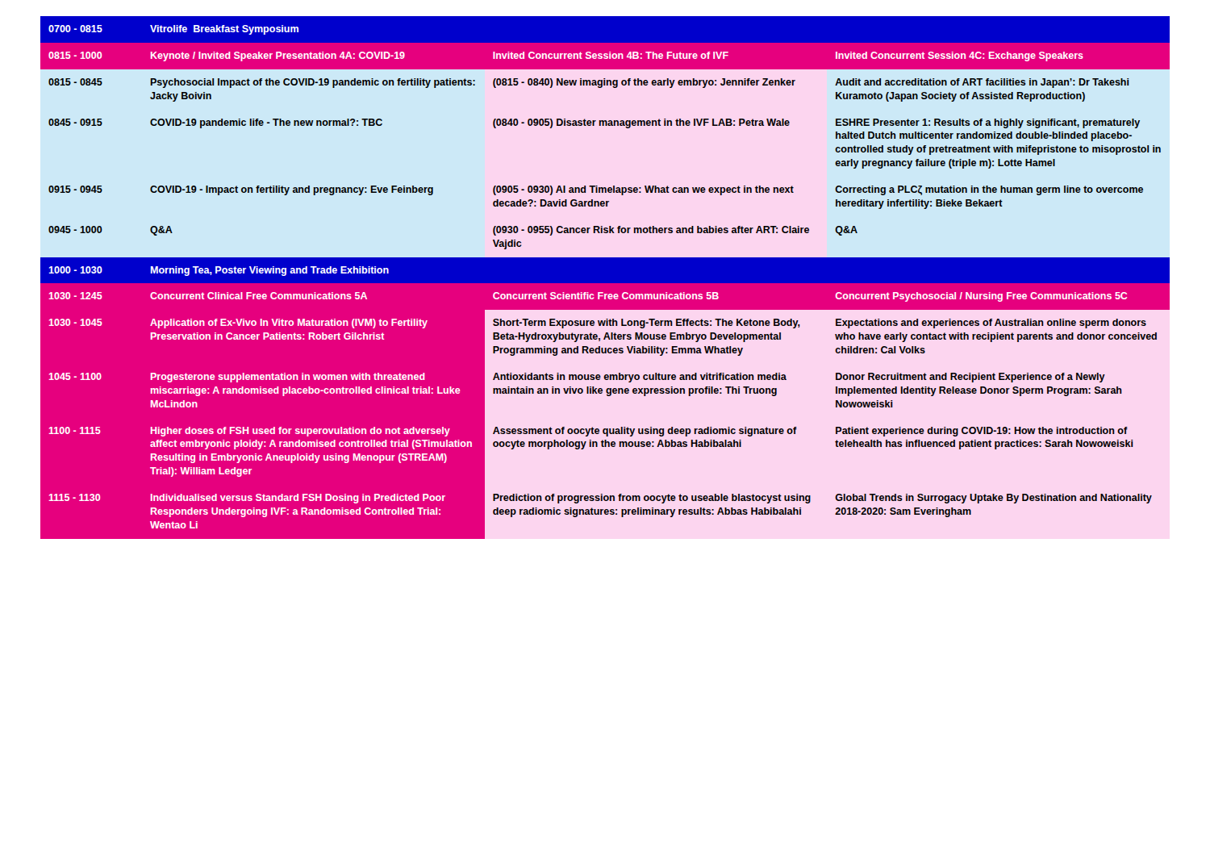| 0700 - 0815 | Vitrolife Breakfast Symposium |
| 0815 - 1000 | Keynote / Invited Speaker Presentation 4A: COVID-19 | Invited Concurrent Session 4B: The Future of IVF | Invited Concurrent Session 4C: Exchange Speakers |
| 0815 - 0845 | Psychosocial Impact of the COVID-19 pandemic on fertility patients: Jacky Boivin | (0815 - 0840) New imaging of the early embryo: Jennifer Zenker | Audit and accreditation of ART facilities in Japan’: Dr Takeshi Kuramoto (Japan Society of Assisted Reproduction) |
| 0845 - 0915 | COVID-19 pandemic life - The new normal?: TBC | (0840 - 0905) Disaster management in the IVF LAB: Petra Wale | ESHRE Presenter 1: Results of a highly significant, prematurely halted Dutch multicenter randomized double-blinded placebo-controlled study of pretreatment with mifepristone to misoprostol in early pregnancy failure (triple m): Lotte Hamel |
| 0915 - 0945 | COVID-19 - Impact on fertility and pregnancy: Eve Feinberg | (0905 - 0930) AI and Timelapse: What can we expect in the next decade?: David Gardner | Correcting a PLCζ mutation in the human germ line to overcome hereditary infertility: Bieke Bekaert |
| 0945 - 1000 | Q&A | (0930 - 0955) Cancer Risk for mothers and babies after ART: Claire Vajdic | Q&A |
| 1000 - 1030 | Morning Tea, Poster Viewing and Trade Exhibition |
| 1030 - 1245 | Concurrent Clinical Free Communications 5A | Concurrent Scientific Free Communications 5B | Concurrent Psychosocial / Nursing Free Communications 5C |
| 1030 - 1045 | Application of Ex-Vivo In Vitro Maturation (IVM) to Fertility Preservation in Cancer Patients: Robert Gilchrist | Short-Term Exposure with Long-Term Effects: The Ketone Body, Beta-Hydroxybutyrate, Alters Mouse Embryo Developmental Programming and Reduces Viability: Emma Whatley | Expectations and experiences of Australian online sperm donors who have early contact with recipient parents and donor conceived children: Cal Volks |
| 1045 - 1100 | Progesterone supplementation in women with threatened miscarriage: A randomised placebo-controlled clinical trial: Luke McLindon | Antioxidants in mouse embryo culture and vitrification media maintain an in vivo like gene expression profile: Thi Truong | Donor Recruitment and Recipient Experience of a Newly Implemented Identity Release Donor Sperm Program: Sarah Nowoweiski |
| 1100 - 1115 | Higher doses of FSH used for superovulation do not adversely affect embryonic ploidy: A randomised controlled trial (STimulation Resulting in Embryonic Aneuploidy using Menopur (STREAM) Trial): William Ledger | Assessment of oocyte quality using deep radiomic signature of oocyte morphology in the mouse: Abbas Habibalahi | Patient experience during COVID-19: How the introduction of telehealth has influenced patient practices: Sarah Nowoweiski |
| 1115 - 1130 | Individualised versus Standard FSH Dosing in Predicted Poor Responders Undergoing IVF: a Randomised Controlled Trial: Wentao Li | Prediction of progression from oocyte to useable blastocyst using deep radiomic signatures: preliminary results: Abbas Habibalahi | Global Trends in Surrogacy Uptake By Destination and Nationality 2018-2020: Sam Everingham |